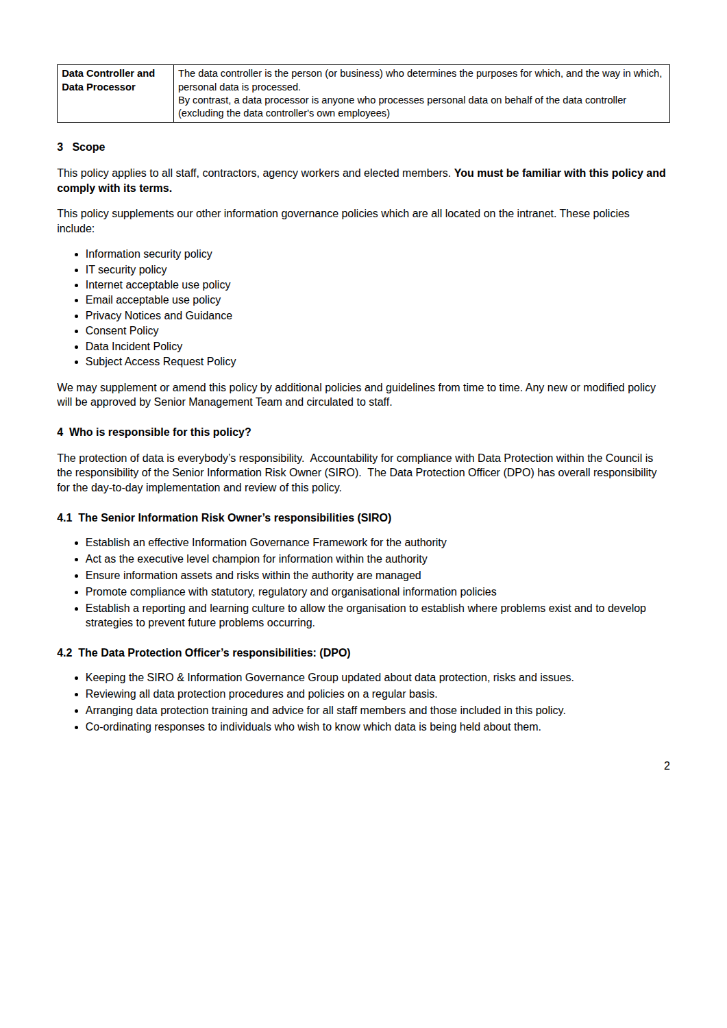| Data Controller and Data Processor | The data controller is the person (or business) who determines the purposes for which, and the way in which, personal data is processed. By contrast, a data processor is anyone who processes personal data on behalf of the data controller (excluding the data controller's own employees) |
3 Scope
This policy applies to all staff, contractors, agency workers and elected members. You must be familiar with this policy and comply with its terms.
This policy supplements our other information governance policies which are all located on the intranet. These policies include:
Information security policy
IT security policy
Internet acceptable use policy
Email acceptable use policy
Privacy Notices and Guidance
Consent Policy
Data Incident Policy
Subject Access Request Policy
We may supplement or amend this policy by additional policies and guidelines from time to time. Any new or modified policy will be approved by Senior Management Team and circulated to staff.
4 Who is responsible for this policy?
The protection of data is everybody’s responsibility. Accountability for compliance with Data Protection within the Council is the responsibility of the Senior Information Risk Owner (SIRO). The Data Protection Officer (DPO) has overall responsibility for the day-to-day implementation and review of this policy.
4.1 The Senior Information Risk Owner’s responsibilities (SIRO)
Establish an effective Information Governance Framework for the authority
Act as the executive level champion for information within the authority
Ensure information assets and risks within the authority are managed
Promote compliance with statutory, regulatory and organisational information policies
Establish a reporting and learning culture to allow the organisation to establish where problems exist and to develop strategies to prevent future problems occurring.
4.2 The Data Protection Officer’s responsibilities: (DPO)
Keeping the SIRO & Information Governance Group updated about data protection, risks and issues.
Reviewing all data protection procedures and policies on a regular basis.
Arranging data protection training and advice for all staff members and those included in this policy.
Co-ordinating responses to individuals who wish to know which data is being held about them.
2